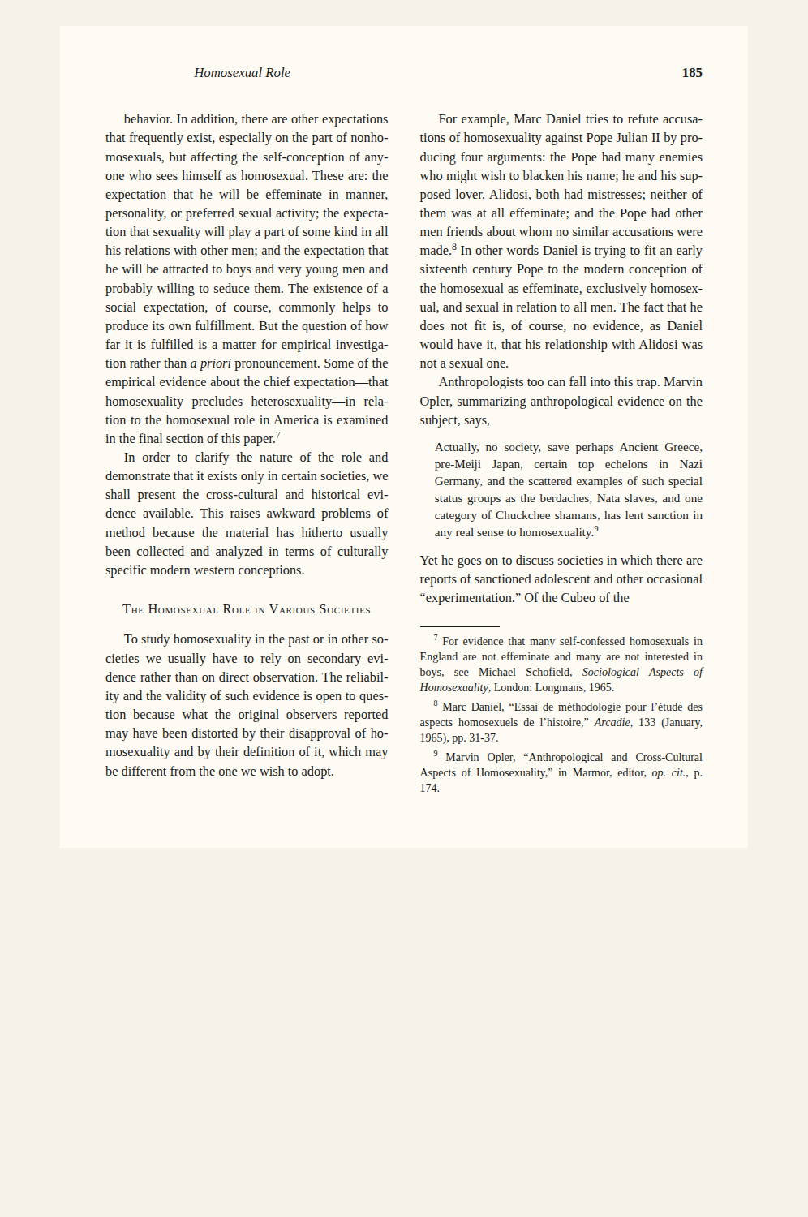Homosexual Role 185
behavior. In addition, there are other expectations that frequently exist, especially on the part of nonhomosexuals, but affecting the self-conception of anyone who sees himself as homosexual. These are: the expectation that he will be effeminate in manner, personality, or preferred sexual activity; the expectation that sexuality will play a part of some kind in all his relations with other men; and the expectation that he will be attracted to boys and very young men and probably willing to seduce them. The existence of a social expectation, of course, commonly helps to produce its own fulfillment. But the question of how far it is fulfilled is a matter for empirical investigation rather than a priori pronouncement. Some of the empirical evidence about the chief expectation—that homosexuality precludes heterosexuality—in relation to the homosexual role in America is examined in the final section of this paper.7
In order to clarify the nature of the role and demonstrate that it exists only in certain societies, we shall present the cross-cultural and historical evidence available. This raises awkward problems of method because the material has hitherto usually been collected and analyzed in terms of culturally specific modern western conceptions.
The Homosexual Role in Various Societies
To study homosexuality in the past or in other societies we usually have to rely on secondary evidence rather than on direct observation. The reliability and the validity of such evidence is open to question because what the original observers reported may have been distorted by their disapproval of homosexuality and by their definition of it, which may be different from the one we wish to adopt.
For example, Marc Daniel tries to refute accusations of homosexuality against Pope Julian II by producing four arguments: the Pope had many enemies who might wish to blacken his name; he and his supposed lover, Alidosi, both had mistresses; neither of them was at all effeminate; and the Pope had other men friends about whom no similar accusations were made.8 In other words Daniel is trying to fit an early sixteenth century Pope to the modern conception of the homosexual as effeminate, exclusively homosexual, and sexual in relation to all men. The fact that he does not fit is, of course, no evidence, as Daniel would have it, that his relationship with Alidosi was not a sexual one.
Anthropologists too can fall into this trap. Marvin Opler, summarizing anthropological evidence on the subject, says,
Actually, no society, save perhaps Ancient Greece, pre-Meiji Japan, certain top echelons in Nazi Germany, and the scattered examples of such special status groups as the berdaches, Nata slaves, and one category of Chuckchee shamans, has lent sanction in any real sense to homosexuality.9
Yet he goes on to discuss societies in which there are reports of sanctioned adolescent and other occasional “experimentation.” Of the Cubeo of the
7 For evidence that many self-confessed homosexuals in England are not effeminate and many are not interested in boys, see Michael Schofield, Sociological Aspects of Homosexuality, London: Longmans, 1965.
8 Marc Daniel, “Essai de méthodologie pour l’étude des aspects homosexuels de l’histoire,” Arcadie, 133 (January, 1965), pp. 31-37.
9 Marvin Opler, “Anthropological and Cross-Cultural Aspects of Homosexuality,” in Marmor, editor, op. cit., p. 174.